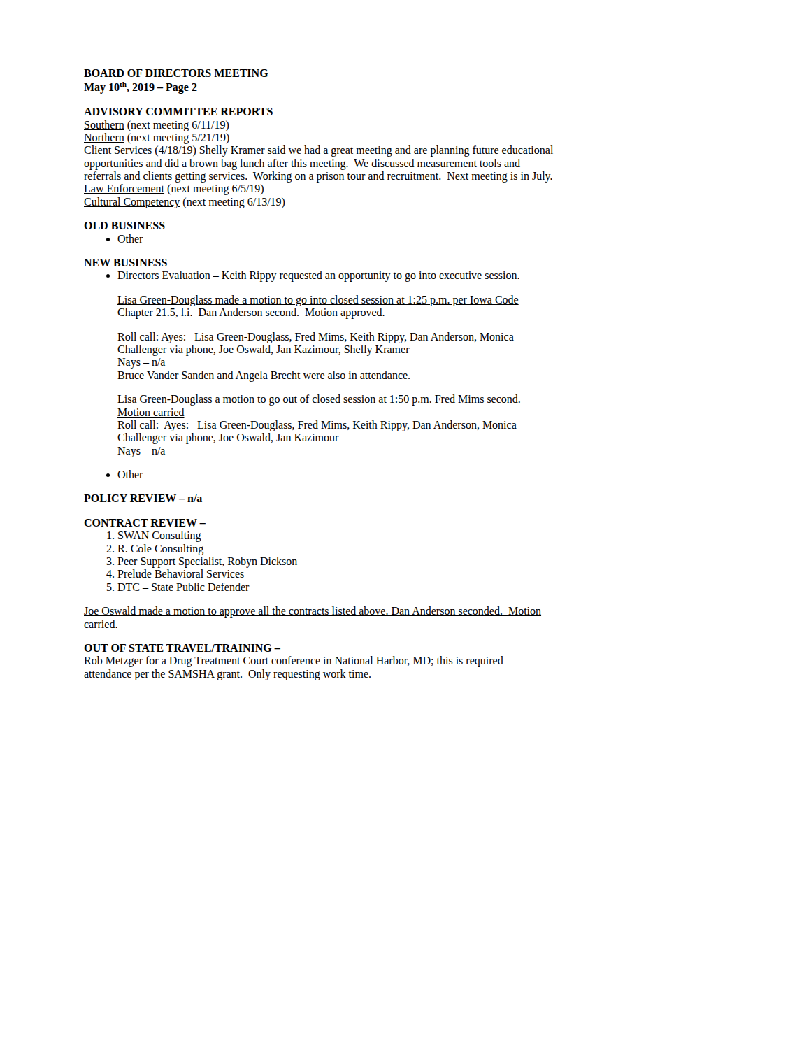BOARD OF DIRECTORS MEETING
May 10th, 2019 – Page 2
ADVISORY COMMITTEE REPORTS
Southern (next meeting 6/11/19)
Northern (next meeting 5/21/19)
Client Services (4/18/19) Shelly Kramer said we had a great meeting and are planning future educational opportunities and did a brown bag lunch after this meeting. We discussed measurement tools and referrals and clients getting services. Working on a prison tour and recruitment. Next meeting is in July.
Law Enforcement (next meeting 6/5/19)
Cultural Competency (next meeting 6/13/19)
OLD BUSINESS
Other
NEW BUSINESS
Directors Evaluation – Keith Rippy requested an opportunity to go into executive session.
Lisa Green-Douglass made a motion to go into closed session at 1:25 p.m. per Iowa Code Chapter 21.5, l.i. Dan Anderson second. Motion approved.
Roll call: Ayes: Lisa Green-Douglass, Fred Mims, Keith Rippy, Dan Anderson, Monica Challenger via phone, Joe Oswald, Jan Kazimour, Shelly Kramer
Nays – n/a
Bruce Vander Sanden and Angela Brecht were also in attendance.
Lisa Green-Douglass a motion to go out of closed session at 1:50 p.m. Fred Mims second. Motion carried
Roll call: Ayes: Lisa Green-Douglass, Fred Mims, Keith Rippy, Dan Anderson, Monica Challenger via phone, Joe Oswald, Jan Kazimour
Nays – n/a
Other
POLICY REVIEW – n/a
CONTRACT REVIEW –
SWAN Consulting
R. Cole Consulting
Peer Support Specialist, Robyn Dickson
Prelude Behavioral Services
DTC – State Public Defender
Joe Oswald made a motion to approve all the contracts listed above. Dan Anderson seconded. Motion carried.
OUT OF STATE TRAVEL/TRAINING –
Rob Metzger for a Drug Treatment Court conference in National Harbor, MD; this is required attendance per the SAMSHA grant. Only requesting work time.